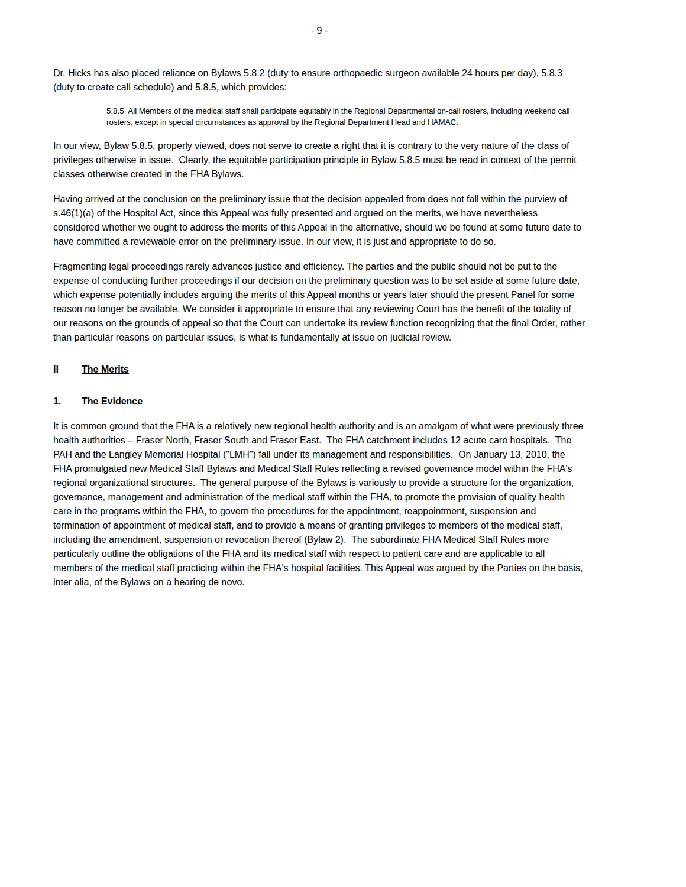- 9 -
Dr. Hicks has also placed reliance on Bylaws 5.8.2 (duty to ensure orthopaedic surgeon available 24 hours per day), 5.8.3 (duty to create call schedule) and 5.8.5, which provides:
5.8.5 All Members of the medical staff shall participate equitably in the Regional Departmental on-call rosters, including weekend call rosters, except in special circumstances as approval by the Regional Department Head and HAMAC.
In our view, Bylaw 5.8.5, properly viewed, does not serve to create a right that it is contrary to the very nature of the class of privileges otherwise in issue. Clearly, the equitable participation principle in Bylaw 5.8.5 must be read in context of the permit classes otherwise created in the FHA Bylaws.
Having arrived at the conclusion on the preliminary issue that the decision appealed from does not fall within the purview of s.46(1)(a) of the Hospital Act, since this Appeal was fully presented and argued on the merits, we have nevertheless considered whether we ought to address the merits of this Appeal in the alternative, should we be found at some future date to have committed a reviewable error on the preliminary issue. In our view, it is just and appropriate to do so.
Fragmenting legal proceedings rarely advances justice and efficiency. The parties and the public should not be put to the expense of conducting further proceedings if our decision on the preliminary question was to be set aside at some future date, which expense potentially includes arguing the merits of this Appeal months or years later should the present Panel for some reason no longer be available. We consider it appropriate to ensure that any reviewing Court has the benefit of the totality of our reasons on the grounds of appeal so that the Court can undertake its review function recognizing that the final Order, rather than particular reasons on particular issues, is what is fundamentally at issue on judicial review.
II
The Merits
1.
The Evidence
It is common ground that the FHA is a relatively new regional health authority and is an amalgam of what were previously three health authorities – Fraser North, Fraser South and Fraser East. The FHA catchment includes 12 acute care hospitals. The PAH and the Langley Memorial Hospital ("LMH") fall under its management and responsibilities. On January 13, 2010, the FHA promulgated new Medical Staff Bylaws and Medical Staff Rules reflecting a revised governance model within the FHA's regional organizational structures. The general purpose of the Bylaws is variously to provide a structure for the organization, governance, management and administration of the medical staff within the FHA, to promote the provision of quality health care in the programs within the FHA, to govern the procedures for the appointment, reappointment, suspension and termination of appointment of medical staff, and to provide a means of granting privileges to members of the medical staff, including the amendment, suspension or revocation thereof (Bylaw 2). The subordinate FHA Medical Staff Rules more particularly outline the obligations of the FHA and its medical staff with respect to patient care and are applicable to all members of the medical staff practicing within the FHA's hospital facilities. This Appeal was argued by the Parties on the basis, inter alia, of the Bylaws on a hearing de novo.